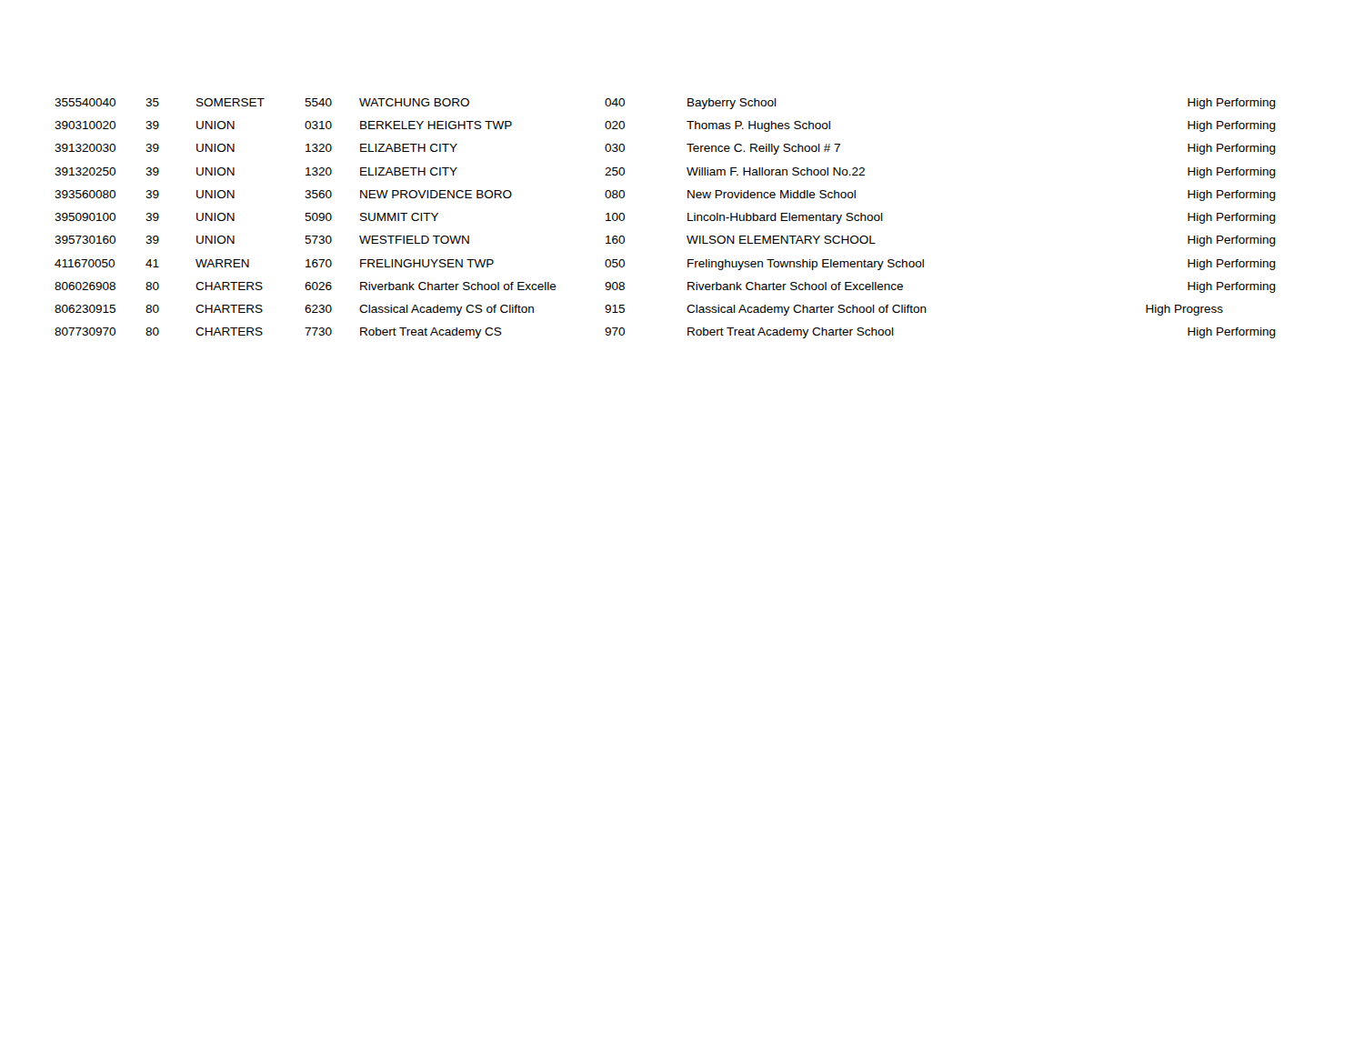| 355540040 | 35 | SOMERSET | 5540 | WATCHUNG BORO | 040 | Bayberry School | High Performing |
| 390310020 | 39 | UNION | 0310 | BERKELEY HEIGHTS TWP | 020 | Thomas P. Hughes School | High Performing |
| 391320030 | 39 | UNION | 1320 | ELIZABETH CITY | 030 | Terence C. Reilly School # 7 | High Performing |
| 391320250 | 39 | UNION | 1320 | ELIZABETH CITY | 250 | William F. Halloran School No.22 | High Performing |
| 393560080 | 39 | UNION | 3560 | NEW PROVIDENCE BORO | 080 | New Providence Middle School | High Performing |
| 395090100 | 39 | UNION | 5090 | SUMMIT CITY | 100 | Lincoln-Hubbard Elementary School | High Performing |
| 395730160 | 39 | UNION | 5730 | WESTFIELD TOWN | 160 | WILSON ELEMENTARY SCHOOL | High Performing |
| 411670050 | 41 | WARREN | 1670 | FRELINGHUYSEN TWP | 050 | Frelinghuysen Township Elementary School | High Performing |
| 806026908 | 80 | CHARTERS | 6026 | Riverbank Charter School of Excelle | 908 | Riverbank Charter School of Excellence | High Performing |
| 806230915 | 80 | CHARTERS | 6230 | Classical Academy CS of Clifton | 915 | Classical Academy Charter School of Clifton | High Progress |
| 807730970 | 80 | CHARTERS | 7730 | Robert Treat Academy CS | 970 | Robert Treat Academy Charter School | High Performing |